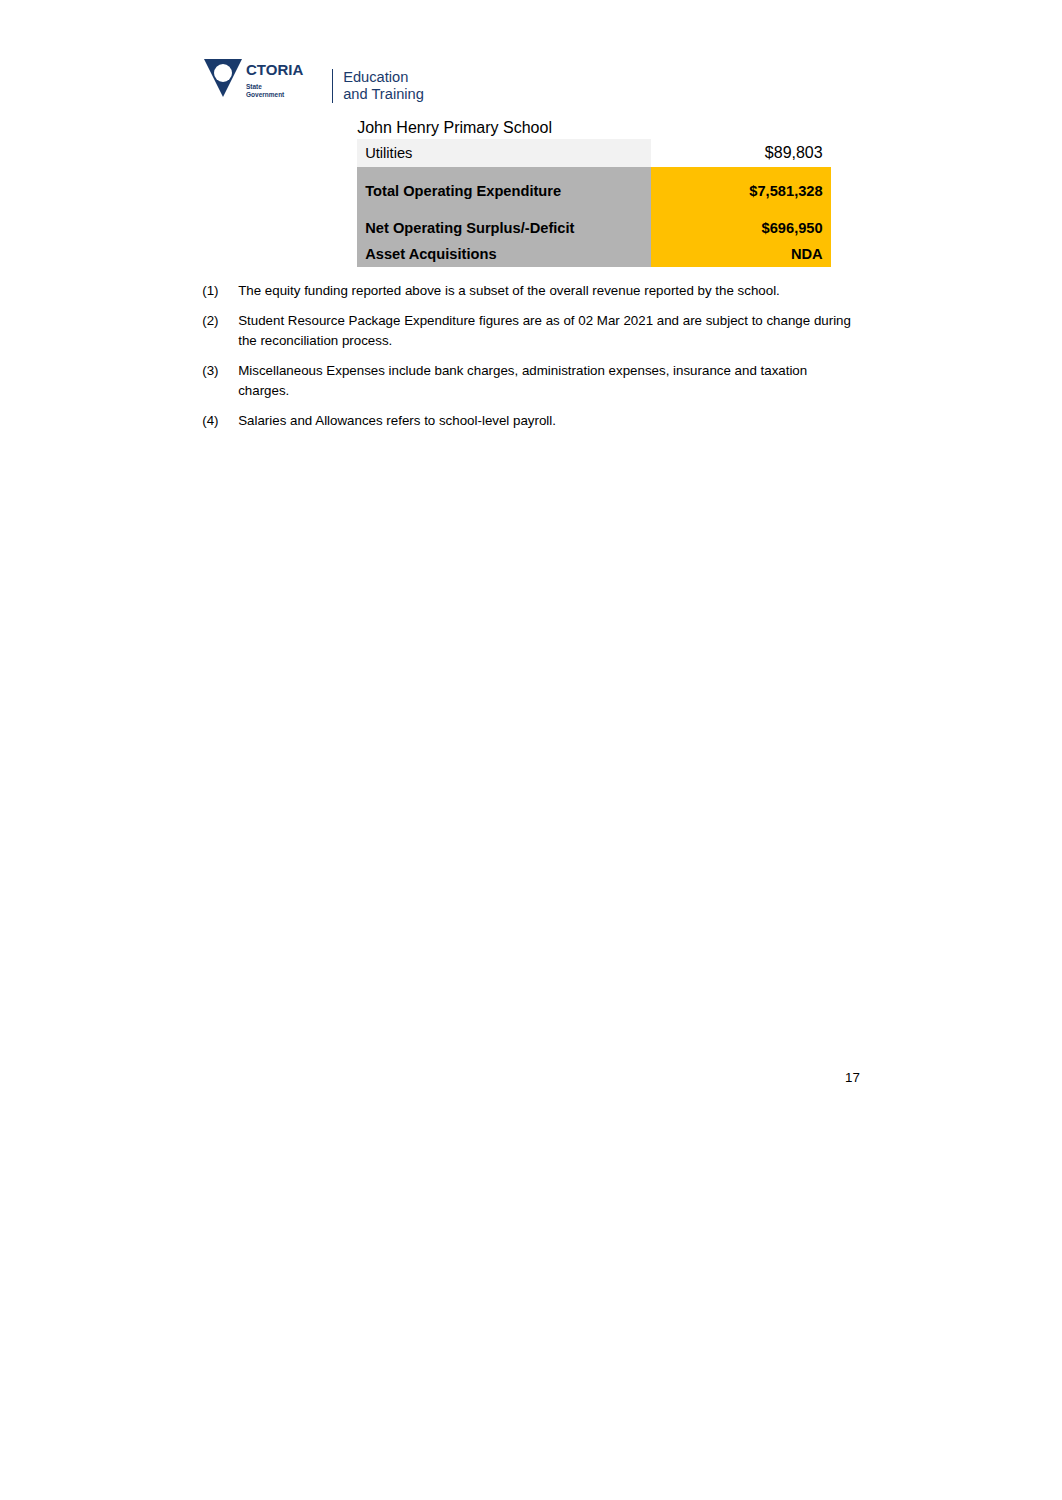CTORIA State Government
Education and Training
John Henry Primary School
| Utilities | $89,803 |
| Total Operating Expenditure | $7,581,328 |
| Net Operating Surplus/-Deficit | $696,950 |
| Asset Acquisitions | NDA |
(1) The equity funding reported above is a subset of the overall revenue reported by the school.
(2) Student Resource Package Expenditure figures are as of 02 Mar 2021 and are subject to change during the reconciliation process.
(3) Miscellaneous Expenses include bank charges, administration expenses, insurance and taxation charges.
(4) Salaries and Allowances refers to school-level payroll.
17